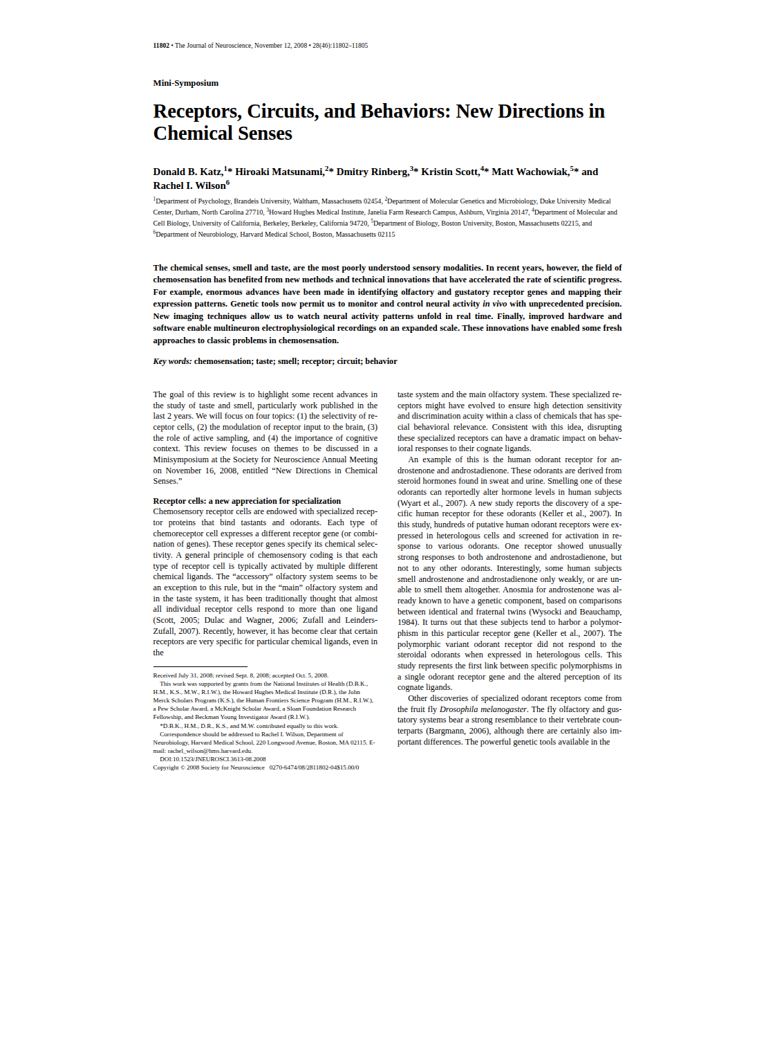11802 • The Journal of Neuroscience, November 12, 2008 • 28(46):11802–11805
Mini-Symposium
Receptors, Circuits, and Behaviors: New Directions in
Chemical Senses
Donald B. Katz,1* Hiroaki Matsunami,2* Dmitry Rinberg,3* Kristin Scott,4* Matt Wachowiak,5* and Rachel I. Wilson6
1Department of Psychology, Brandeis University, Waltham, Massachusetts 02454, 2Department of Molecular Genetics and Microbiology, Duke University Medical Center, Durham, North Carolina 27710, 3Howard Hughes Medical Institute, Janelia Farm Research Campus, Ashburn, Virginia 20147, 4Department of Molecular and Cell Biology, University of California, Berkeley, Berkeley, California 94720, 5Department of Biology, Boston University, Boston, Massachusetts 02215, and 6Department of Neurobiology, Harvard Medical School, Boston, Massachusetts 02115
The chemical senses, smell and taste, are the most poorly understood sensory modalities. In recent years, however, the field of chemosensation has benefited from new methods and technical innovations that have accelerated the rate of scientific progress. For example, enormous advances have been made in identifying olfactory and gustatory receptor genes and mapping their expression patterns. Genetic tools now permit us to monitor and control neural activity in vivo with unprecedented precision. New imaging techniques allow us to watch neural activity patterns unfold in real time. Finally, improved hardware and software enable multineuron electrophysiological recordings on an expanded scale. These innovations have enabled some fresh approaches to classic problems in chemosensation.
Key words: chemosensation; taste; smell; receptor; circuit; behavior
The goal of this review is to highlight some recent advances in the study of taste and smell, particularly work published in the last 2 years. We will focus on four topics: (1) the selectivity of receptor cells, (2) the modulation of receptor input to the brain, (3) the role of active sampling, and (4) the importance of cognitive context. This review focuses on themes to be discussed in a Minisymposium at the Society for Neuroscience Annual Meeting on November 16, 2008, entitled “New Directions in Chemical Senses.”
Receptor cells: a new appreciation for specialization
Chemosensory receptor cells are endowed with specialized receptor proteins that bind tastants and odorants. Each type of chemoreceptor cell expresses a different receptor gene (or combination of genes). These receptor genes specify its chemical selectivity. A general principle of chemosensory coding is that each type of receptor cell is typically activated by multiple different chemical ligands. The “accessory” olfactory system seems to be an exception to this rule, but in the “main” olfactory system and in the taste system, it has been traditionally thought that almost all individual receptor cells respond to more than one ligand (Scott, 2005; Dulac and Wagner, 2006; Zufall and Leinders-Zufall, 2007). Recently, however, it has become clear that certain receptors are very specific for particular chemical ligands, even in the
Received July 31, 2008; revised Sept. 8, 2008; accepted Oct. 5, 2008.
This work was supported by grants from the National Institutes of Health (D.B.K., H.M., K.S., M.W., R.I.W.), the Howard Hughes Medical Institute (D.R.), the John Merck Scholars Program (K.S.), the Human Frontiers Science Program (H.M., R.I.W.), a Pew Scholar Award, a McKnight Scholar Award, a Sloan Foundation Research Fellowship, and Beckman Young Investigator Award (R.I.W.).
*D.B.K., H.M., D.R., K.S., and M.W. contributed equally to this work.
Correspondence should be addressed to Rachel I. Wilson, Department of Neurobiology, Harvard Medical School, 220 Longwood Avenue, Boston, MA 02115. E-mail: rachel_wilson@hms.harvard.edu.
DOI:10.1523/JNEUROSCI.3613-08.2008
Copyright © 2008 Society for Neuroscience 0270-6474/08/2811802-04$15.00/0
taste system and the main olfactory system. These specialized receptors might have evolved to ensure high detection sensitivity and discrimination acuity within a class of chemicals that has special behavioral relevance. Consistent with this idea, disrupting these specialized receptors can have a dramatic impact on behavioral responses to their cognate ligands.
An example of this is the human odorant receptor for androstenone and androstadienone. These odorants are derived from steroid hormones found in sweat and urine. Smelling one of these odorants can reportedly alter hormone levels in human subjects (Wyart et al., 2007). A new study reports the discovery of a specific human receptor for these odorants (Keller et al., 2007). In this study, hundreds of putative human odorant receptors were expressed in heterologous cells and screened for activation in response to various odorants. One receptor showed unusually strong responses to both androstenone and androstadienone, but not to any other odorants. Interestingly, some human subjects smell androstenone and androstadienone only weakly, or are unable to smell them altogether. Anosmia for androstenone was already known to have a genetic component, based on comparisons between identical and fraternal twins (Wysocki and Beauchamp, 1984). It turns out that these subjects tend to harbor a polymorphism in this particular receptor gene (Keller et al., 2007). The polymorphic variant odorant receptor did not respond to the steroidal odorants when expressed in heterologous cells. This study represents the first link between specific polymorphisms in a single odorant receptor gene and the altered perception of its cognate ligands.
Other discoveries of specialized odorant receptors come from the fruit fly Drosophila melanogaster. The fly olfactory and gustatory systems bear a strong resemblance to their vertebrate counterparts (Bargmann, 2006), although there are certainly also important differences. The powerful genetic tools available in the